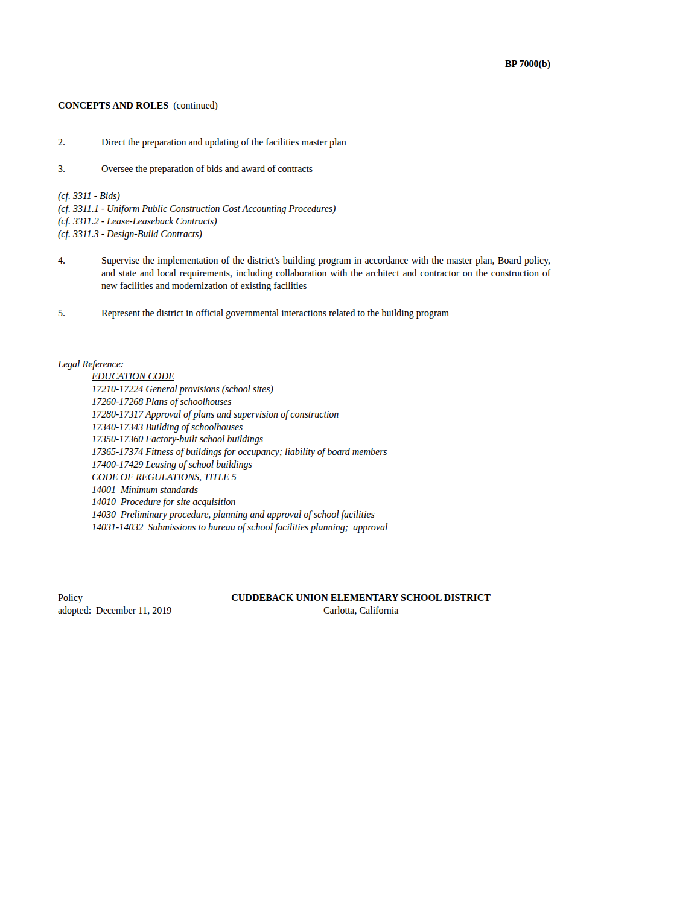BP 7000(b)
CONCEPTS AND ROLES (continued)
2.
Direct the preparation and updating of the facilities master plan
3.
Oversee the preparation of bids and award of contracts
(cf. 3311 - Bids)
(cf. 3311.1 - Uniform Public Construction Cost Accounting Procedures)
(cf. 3311.2 - Lease-Leaseback Contracts)
(cf. 3311.3 - Design-Build Contracts)
4.
Supervise the implementation of the district's building program in accordance with the master plan, Board policy, and state and local requirements, including collaboration with the architect and contractor on the construction of new facilities and modernization of existing facilities
5.
Represent the district in official governmental interactions related to the building program
Legal Reference:
EDUCATION CODE
17210-17224 General provisions (school sites)
17260-17268 Plans of schoolhouses
17280-17317 Approval of plans and supervision of construction
17340-17343 Building of schoolhouses
17350-17360 Factory-built school buildings
17365-17374 Fitness of buildings for occupancy; liability of board members
17400-17429 Leasing of school buildings
CODE OF REGULATIONS, TITLE 5
14001 Minimum standards
14010 Procedure for site acquisition
14030 Preliminary procedure, planning and approval of school facilities
14031-14032 Submissions to bureau of school facilities planning; approval
Policy
adopted: December 11, 2019
CUDDEBACK UNION ELEMENTARY SCHOOL DISTRICT
Carlotta, California